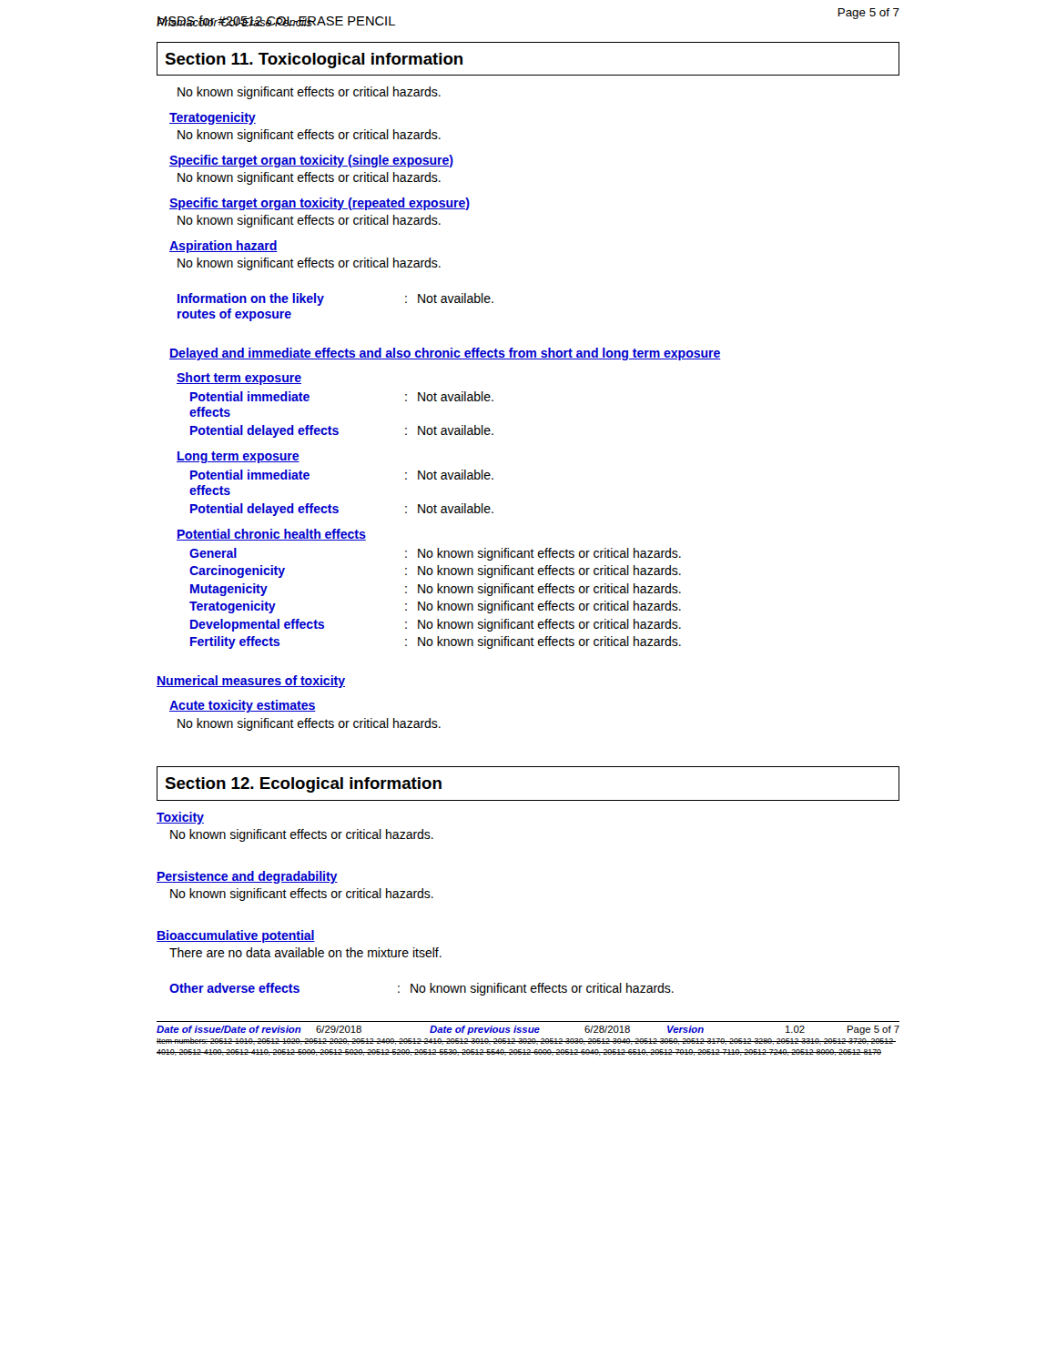MSDS for #20512 COL-ERASE PENCIL
Prismacolor Col-Erase Pencils
Page 5 of 7
Section 11. Toxicological information
No known significant effects or critical hazards.
Teratogenicity
No known significant effects or critical hazards.
Specific target organ toxicity (single exposure)
No known significant effects or critical hazards.
Specific target organ toxicity (repeated exposure)
No known significant effects or critical hazards.
Aspiration hazard
No known significant effects or critical hazards.
| Information on the likely routes of exposure | : | Not available. |
Delayed and immediate effects and also chronic effects from short and long term exposure
Short term exposure
| Potential immediate effects | : | Not available. |
| Potential delayed effects | : | Not available. |
Long term exposure
| Potential immediate effects | : | Not available. |
| Potential delayed effects | : | Not available. |
Potential chronic health effects
| General | : | No known significant effects or critical hazards. |
| Carcinogenicity | : | No known significant effects or critical hazards. |
| Mutagenicity | : | No known significant effects or critical hazards. |
| Teratogenicity | : | No known significant effects or critical hazards. |
| Developmental effects | : | No known significant effects or critical hazards. |
| Fertility effects | : | No known significant effects or critical hazards. |
Numerical measures of toxicity
Acute toxicity estimates
No known significant effects or critical hazards.
Section 12. Ecological information
Toxicity
No known significant effects or critical hazards.
Persistence and degradability
No known significant effects or critical hazards.
Bioaccumulative potential
There are no data available on the mixture itself.
| Other adverse effects | : | No known significant effects or critical hazards. |
Date of issue/Date of revision Date of previous issue Version Page 5 of 7
6/29/2018 6/28/2018 1.02
Item numbers: 20512-1010, 20512-1020, 20512-2020, 20512-2400, 20512-2410, 20512-3010, 20512-3020, 20512-3030, 20512-3040, 20512-3050, 20512-3170, 20512-3280, 20512-3310, 20512-3720, 20512-4010, 20512-4100, 20512-4110, 20512-5000, 20512-5020, 20512-5200, 20512-5530, 20512-5540, 20512-6000, 20512-6040, 20512-6510, 20512-7010, 20512-7110, 20512-7240, 20512-8000, 20512-8170